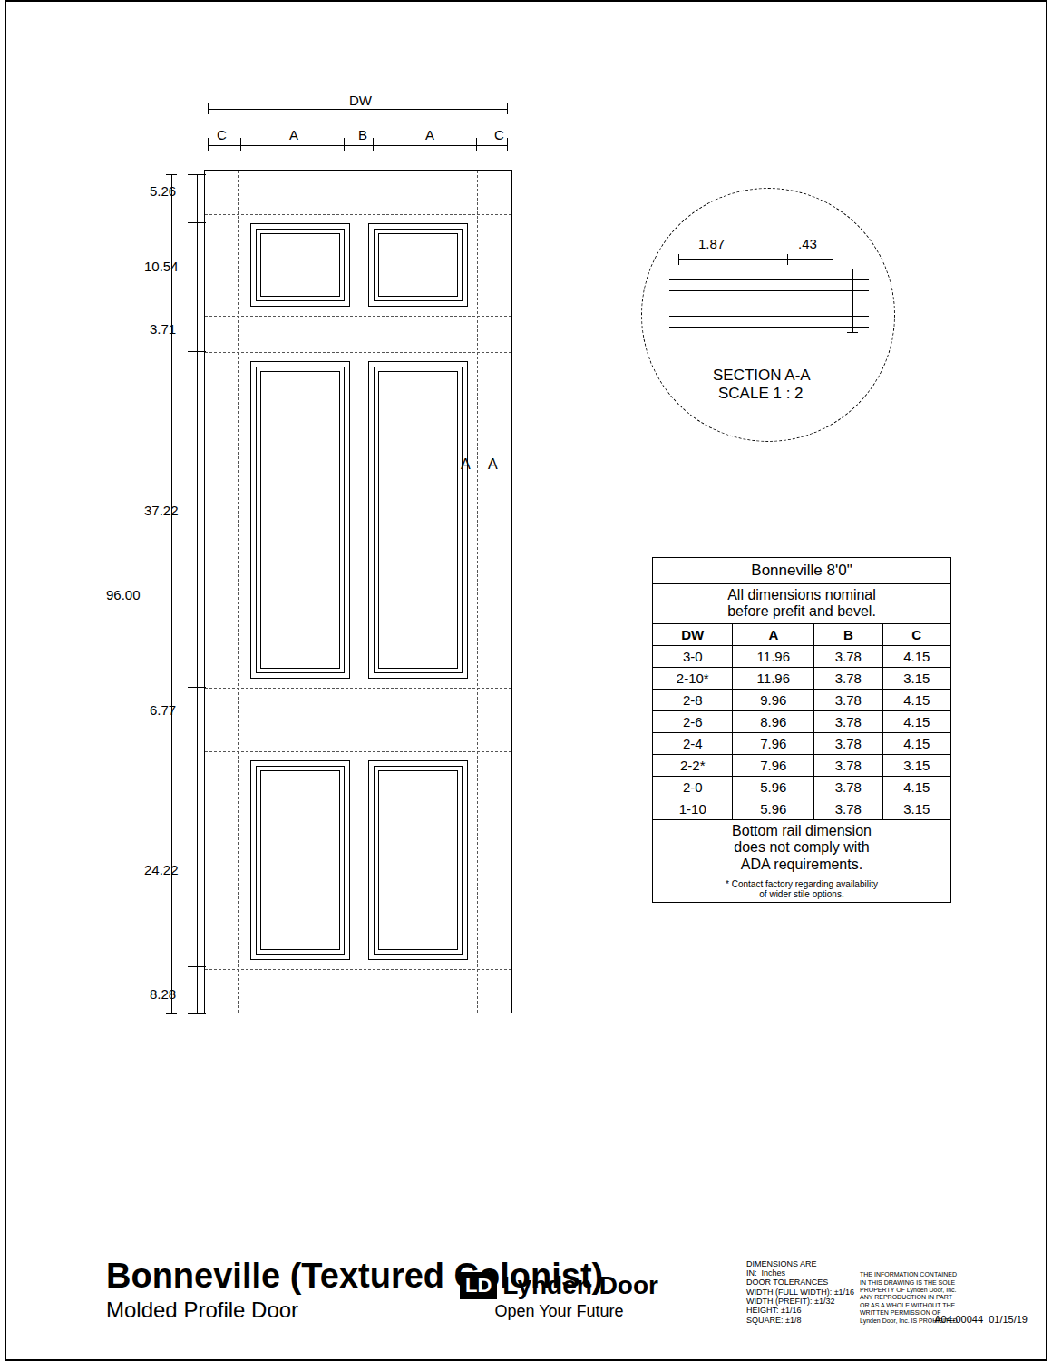DW
C
A
B
A
C
A
A
96.00
5.26
10.54
3.71
37.22
6.77
24.22
8.28
1.87
.43
SECTION A-A
SCALE 1 : 2
Bonneville 8'0"
| All dimensions nominal before prefit and bevel. |
| DW | A | B | C |
| 3-0 | 11.96 | 3.78 | 4.15 |
| 2-10* | 11.96 | 3.78 | 3.15 |
| 2-8 | 9.96 | 3.78 | 4.15 |
| 2-6 | 8.96 | 3.78 | 4.15 |
| 2-4 | 7.96 | 3.78 | 4.15 |
| 2-2* | 7.96 | 3.78 | 3.15 |
| 2-0 | 5.96 | 3.78 | 4.15 |
| 1-10 | 5.96 | 3.78 | 3.15 |
| Bottom rail dimension does not comply with ADA requirements. |
| * Contact factory regarding availability of wider stile options. |
Bonneville (Textured Colonist)
Molded Profile Door
LD Lynden Door
Open Your Future
DIMENSIONS ARE IN: Inches
DOOR TOLERANCES
WIDTH (FULL WIDTH): ±1/16
WIDTH (PREFIT): ±1/32
HEIGHT: ±1/16
SQUARE: ±1/8
THE INFORMATION CONTAINED IN THIS DRAWING IS THE SOLE PROPERTY OF Lynden Door, Inc. ANY REPRODUCTION IN PART OR AS A WHOLE WITHOUT THE WRITTEN PERMISSION OF Lynden Door, Inc. IS PROHIBITED.
A04-00044 01/15/19